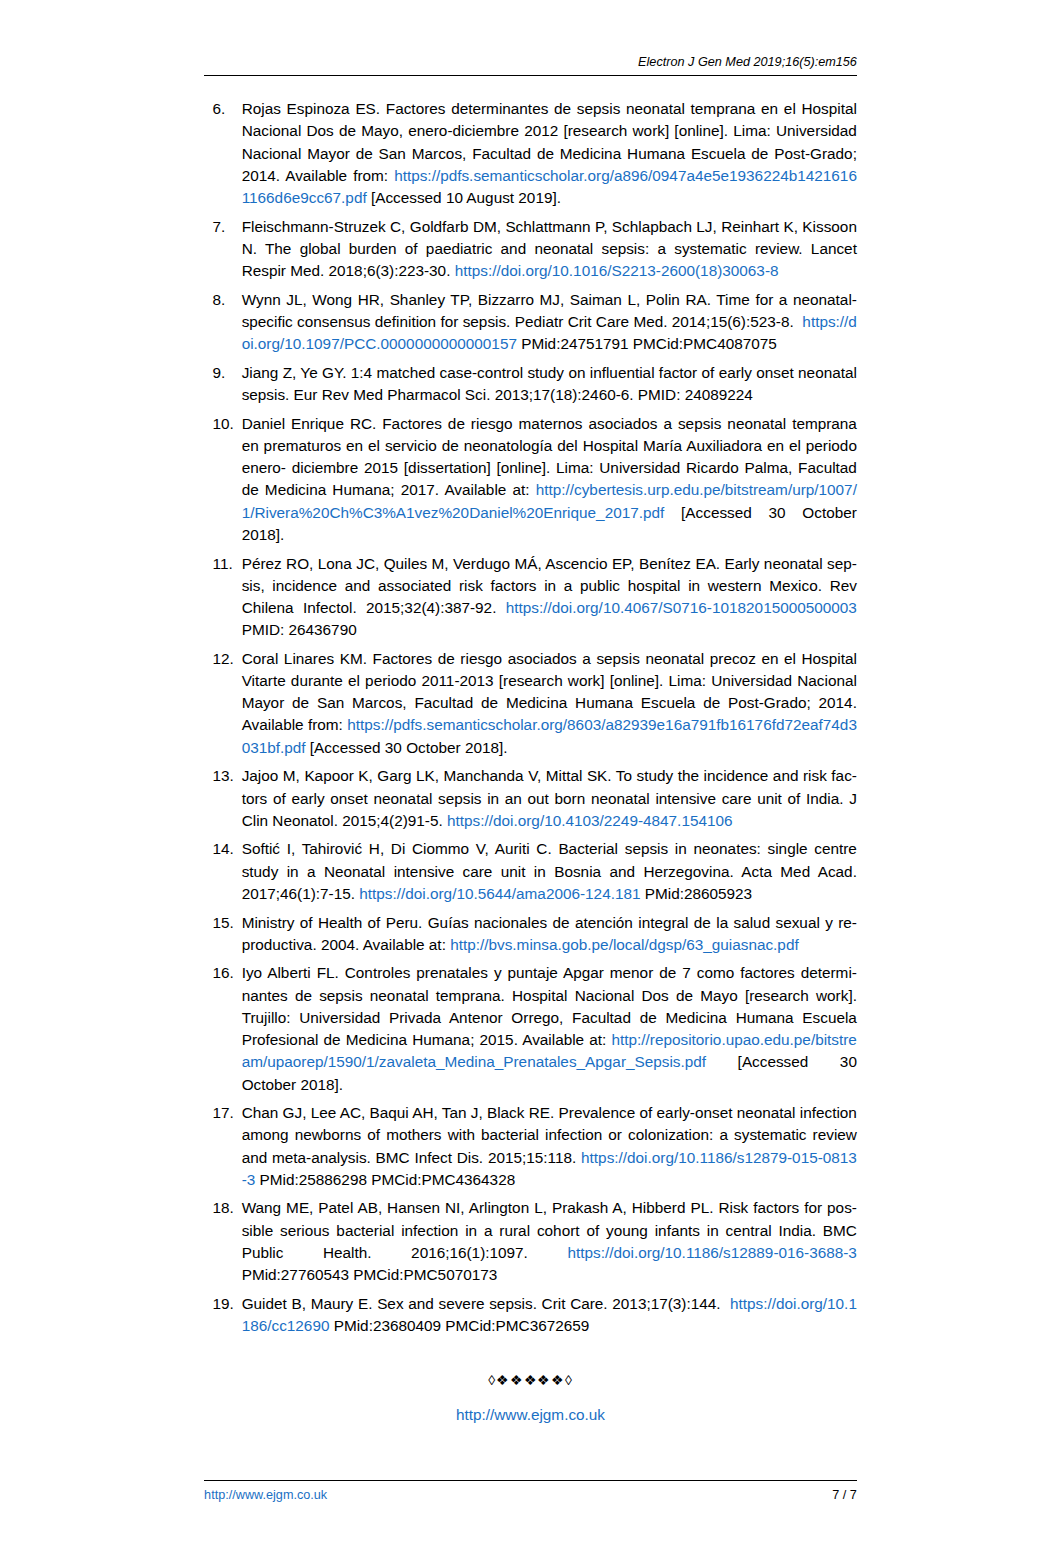Electron J Gen Med 2019;16(5):em156
Rojas Espinoza ES. Factores determinantes de sepsis neonatal temprana en el Hospital Nacional Dos de Mayo, enero-diciembre 2012 [research work] [online]. Lima: Universidad Nacional Mayor de San Marcos, Facultad de Medicina Humana Escuela de Post-Grado; 2014. Available from: https://pdfs.semanticscholar.org/a896/0947a4e5e1936224b14216161166d6e9cc67.pdf [Accessed 10 August 2019].
Fleischmann-Struzek C, Goldfarb DM, Schlattmann P, Schlapbach LJ, Reinhart K, Kissoon N. The global burden of paediatric and neonatal sepsis: a systematic review. Lancet Respir Med. 2018;6(3):223-30. https://doi.org/10.1016/S2213-2600(18)30063-8
Wynn JL, Wong HR, Shanley TP, Bizzarro MJ, Saiman L, Polin RA. Time for a neonatal-specific consensus definition for sepsis. Pediatr Crit Care Med. 2014;15(6):523-8. https://doi.org/10.1097/PCC.0000000000000157 PMid:24751791 PMCid:PMC4087075
Jiang Z, Ye GY. 1:4 matched case-control study on influential factor of early onset neonatal sepsis. Eur Rev Med Pharmacol Sci. 2013;17(18):2460-6. PMID: 24089224
Daniel Enrique RC. Factores de riesgo maternos asociados a sepsis neonatal temprana en prematuros en el servicio de neonatología del Hospital María Auxiliadora en el periodo enero- diciembre 2015 [dissertation] [online]. Lima: Universidad Ricardo Palma, Facultad de Medicina Humana; 2017. Available at: http://cybertesis.urp.edu.pe/bitstream/urp/1007/1/Rivera%20Ch%C3%A1vez%20Daniel%20Enrique_2017.pdf [Accessed 30 October 2018].
Pérez RO, Lona JC, Quiles M, Verdugo MÁ, Ascencio EP, Benítez EA. Early neonatal sepsis, incidence and associated risk factors in a public hospital in western Mexico. Rev Chilena Infectol. 2015;32(4):387-92. https://doi.org/10.4067/S0716-10182015000500003 PMID: 26436790
Coral Linares KM. Factores de riesgo asociados a sepsis neonatal precoz en el Hospital Vitarte durante el periodo 2011-2013 [research work] [online]. Lima: Universidad Nacional Mayor de San Marcos, Facultad de Medicina Humana Escuela de Post-Grado; 2014. Available from: https://pdfs.semanticscholar.org/8603/a82939e16a791fb16176fd72eaf74d3031bf.pdf [Accessed 30 October 2018].
Jajoo M, Kapoor K, Garg LK, Manchanda V, Mittal SK. To study the incidence and risk factors of early onset neonatal sepsis in an out born neonatal intensive care unit of India. J Clin Neonatol. 2015;4(2)91-5. https://doi.org/10.4103/2249-4847.154106
Softić I, Tahirović H, Di Ciommo V, Auriti C. Bacterial sepsis in neonates: single centre study in a Neonatal intensive care unit in Bosnia and Herzegovina. Acta Med Acad. 2017;46(1):7-15. https://doi.org/10.5644/ama2006-124.181 PMid:28605923
Ministry of Health of Peru. Guías nacionales de atención integral de la salud sexual y reproductiva. 2004. Available at: http://bvs.minsa.gob.pe/local/dgsp/63_guiasnac.pdf
Iyo Alberti FL. Controles prenatales y puntaje Apgar menor de 7 como factores determinantes de sepsis neonatal temprana. Hospital Nacional Dos de Mayo [research work]. Trujillo: Universidad Privada Antenor Orrego, Facultad de Medicina Humana Escuela Profesional de Medicina Humana; 2015. Available at: http://repositorio.upao.edu.pe/bitstream/upaorep/1590/1/zavaleta_Medina_Prenatales_Apgar_Sepsis.pdf [Accessed 30 October 2018].
Chan GJ, Lee AC, Baqui AH, Tan J, Black RE. Prevalence of early-onset neonatal infection among newborns of mothers with bacterial infection or colonization: a systematic review and meta-analysis. BMC Infect Dis. 2015;15:118. https://doi.org/10.1186/s12879-015-0813-3 PMid:25886298 PMCid:PMC4364328
Wang ME, Patel AB, Hansen NI, Arlington L, Prakash A, Hibberd PL. Risk factors for possible serious bacterial infection in a rural cohort of young infants in central India. BMC Public Health. 2016;16(1):1097. https://doi.org/10.1186/s12889-016-3688-3 PMid:27760543 PMCid:PMC5070173
Guidet B, Maury E. Sex and severe sepsis. Crit Care. 2013;17(3):144. https://doi.org/10.1186/cc12690 PMid:23680409 PMCid:PMC3672659
◊❖❖❖❖❖◊
http://www.ejgm.co.uk
http://www.ejgm.co.uk
7 / 7